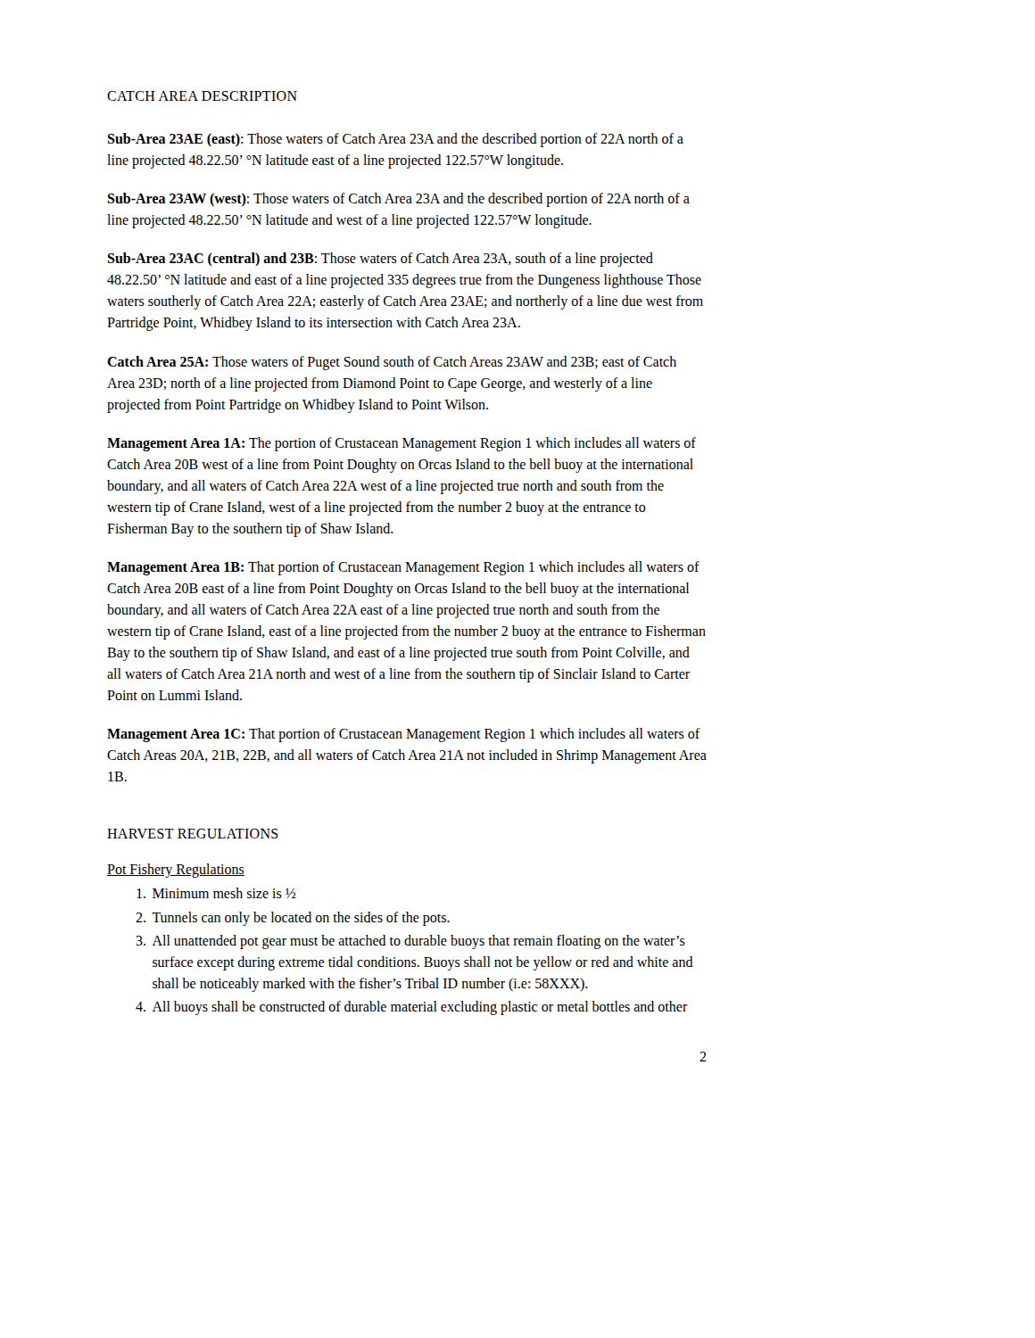CATCH AREA DESCRIPTION
Sub-Area 23AE (east): Those waters of Catch Area 23A and the described portion of 22A north of a line projected 48.22.50’ °N latitude east of a line projected 122.57°W longitude.
Sub-Area 23AW (west): Those waters of Catch Area 23A and the described portion of 22A north of a line projected 48.22.50’ °N latitude and west of a line projected 122.57°W longitude.
Sub-Area 23AC (central) and 23B: Those waters of Catch Area 23A, south of a line projected 48.22.50’ °N latitude and east of a line projected 335 degrees true from the Dungeness lighthouse Those waters southerly of Catch Area 22A; easterly of Catch Area 23AE; and northerly of a line due west from Partridge Point, Whidbey Island to its intersection with Catch Area 23A.
Catch Area 25A: Those waters of Puget Sound south of Catch Areas 23AW and 23B; east of Catch Area 23D; north of a line projected from Diamond Point to Cape George, and westerly of a line projected from Point Partridge on Whidbey Island to Point Wilson.
Management Area 1A: The portion of Crustacean Management Region 1 which includes all waters of Catch Area 20B west of a line from Point Doughty on Orcas Island to the bell buoy at the international boundary, and all waters of Catch Area 22A west of a line projected true north and south from the western tip of Crane Island, west of a line projected from the number 2 buoy at the entrance to Fisherman Bay to the southern tip of Shaw Island.
Management Area 1B: That portion of Crustacean Management Region 1 which includes all waters of Catch Area 20B east of a line from Point Doughty on Orcas Island to the bell buoy at the international boundary, and all waters of Catch Area 22A east of a line projected true north and south from the western tip of Crane Island, east of a line projected from the number 2 buoy at the entrance to Fisherman Bay to the southern tip of Shaw Island, and east of a line projected true south from Point Colville, and all waters of Catch Area 21A north and west of a line from the southern tip of Sinclair Island to Carter Point on Lummi Island.
Management Area 1C: That portion of Crustacean Management Region 1 which includes all waters of Catch Areas 20A, 21B, 22B, and all waters of Catch Area 21A not included in Shrimp Management Area 1B.
HARVEST REGULATIONS
Pot Fishery Regulations
Minimum mesh size is ½
Tunnels can only be located on the sides of the pots.
All unattended pot gear must be attached to durable buoys that remain floating on the water’s surface except during extreme tidal conditions. Buoys shall not be yellow or red and white and shall be noticeably marked with the fisher’s Tribal ID number (i.e: 58XXX).
All buoys shall be constructed of durable material excluding plastic or metal bottles and other
2